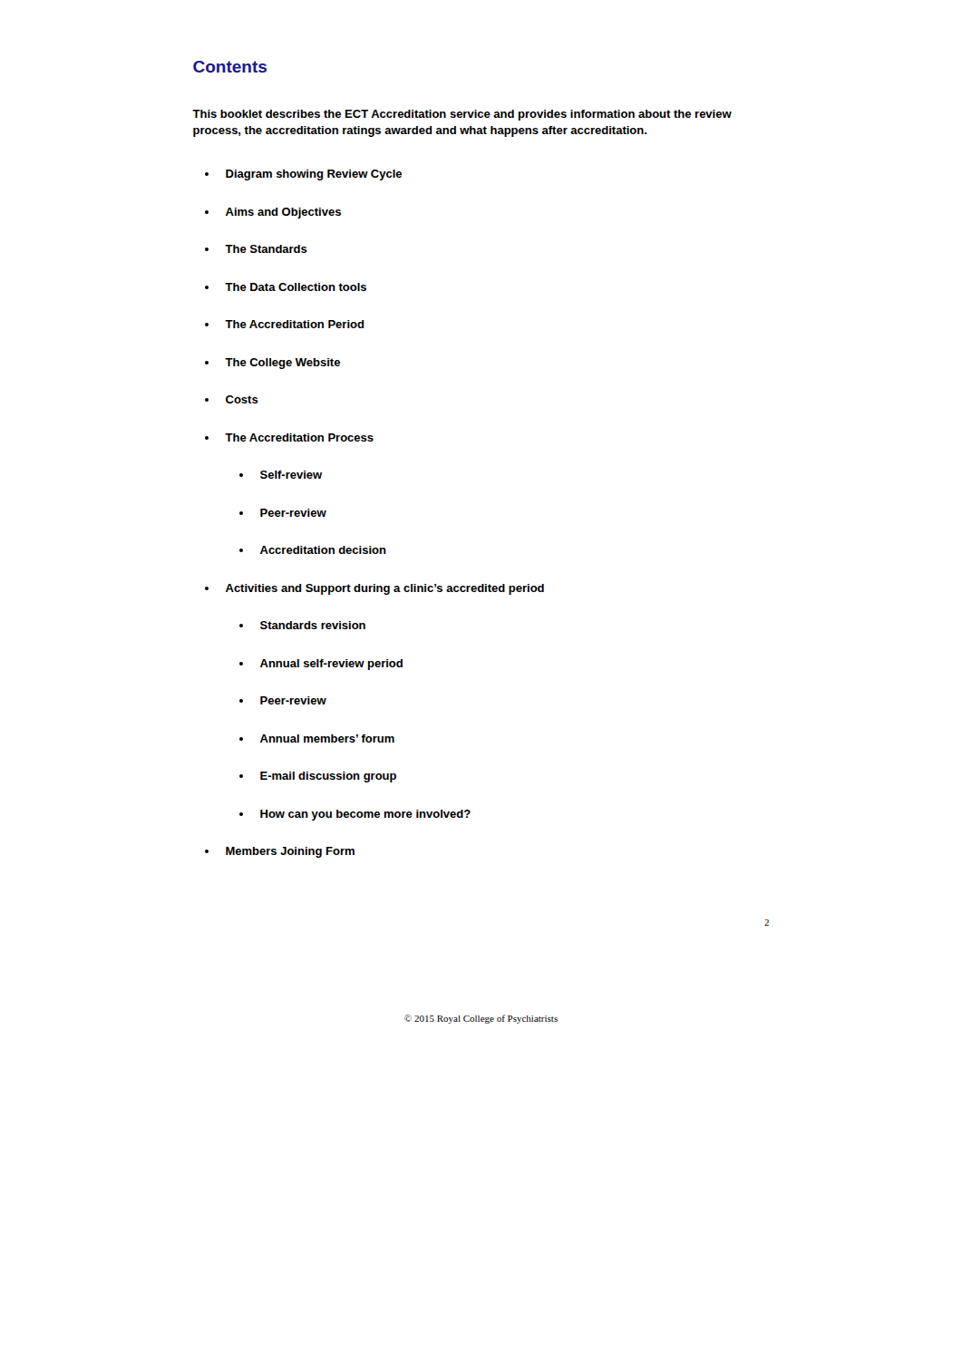Contents
This booklet describes the ECT Accreditation service and provides information about the review process, the accreditation ratings awarded and what happens after accreditation.
Diagram showing Review Cycle
Aims and Objectives
The Standards
The Data Collection tools
The Accreditation Period
The College Website
Costs
The Accreditation Process
Self-review
Peer-review
Accreditation decision
Activities and Support during a clinic’s accredited period
Standards revision
Annual self-review period
Peer-review
Annual members’ forum
E-mail discussion group
How can you become more involved?
Members Joining Form
2
© 2015 Royal College of Psychiatrists